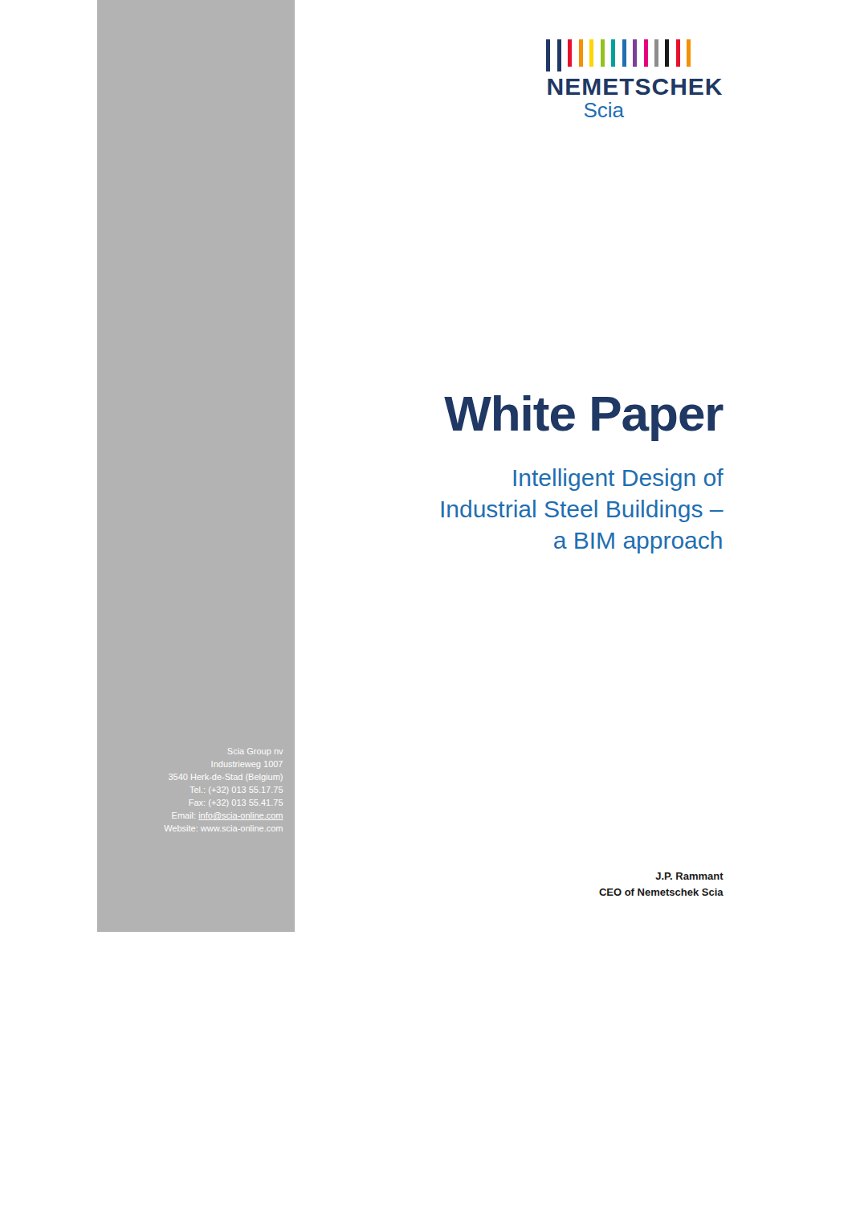Scia Group nv
Industrieweg 1007
3540 Herk-de-Stad (Belgium)
Tel.: (+32) 013 55.17.75
Fax: (+32) 013 55.41.75
Email: info@scia-online.com
Website: www.scia-online.com
NEMETSCHEK
Scia
White Paper
Intelligent Design of
Industrial Steel Buildings –
a BIM approach
J.P. Rammant
CEO of Nemetschek Scia